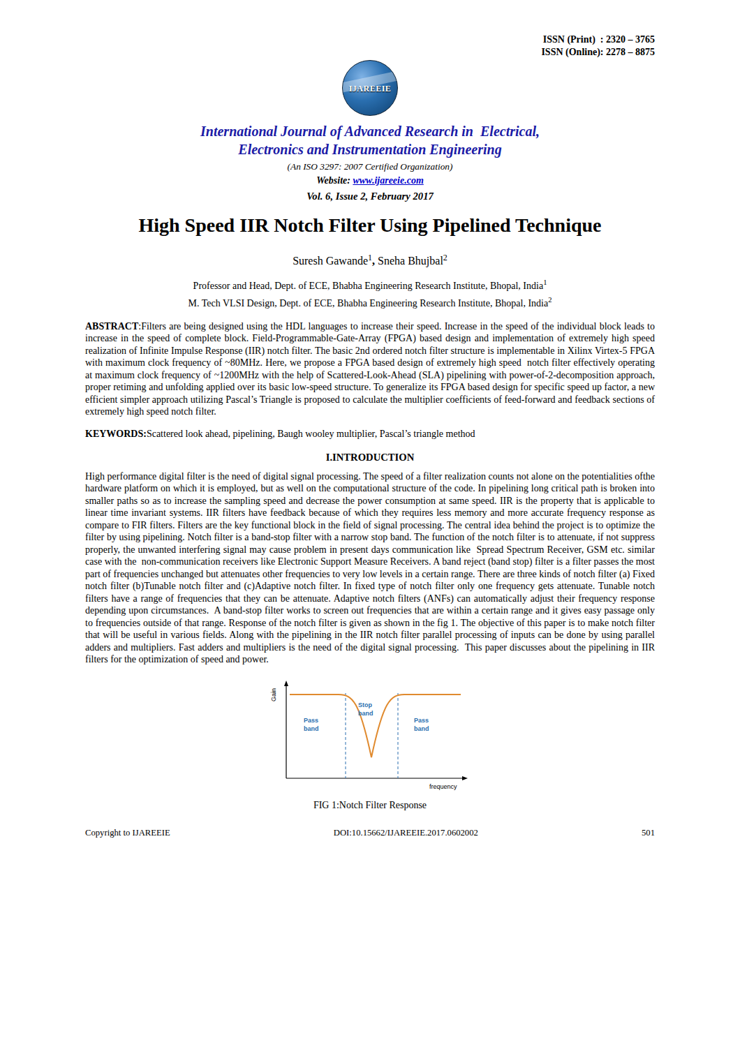ISSN (Print) : 2320 – 3765
ISSN (Online): 2278 – 8875
International Journal of Advanced Research in Electrical,
Electronics and Instrumentation Engineering
(An ISO 3297: 2007 Certified Organization)
Website: www.ijareeie.com
Vol. 6, Issue 2, February 2017
High Speed IIR Notch Filter Using Pipelined Technique
Suresh Gawande1, Sneha Bhujbal2
Professor and Head, Dept. of ECE, Bhabha Engineering Research Institute, Bhopal, India1
M. Tech VLSI Design, Dept. of ECE, Bhabha Engineering Research Institute, Bhopal, India2
ABSTRACT:Filters are being designed using the HDL languages to increase their speed. Increase in the speed of the individual block leads to increase in the speed of complete block. Field-Programmable-Gate-Array (FPGA) based design and implementation of extremely high speed realization of Infinite Impulse Response (IIR) notch filter. The basic 2nd ordered notch filter structure is implementable in Xilinx Virtex-5 FPGA with maximum clock frequency of ~80MHz. Here, we propose a FPGA based design of extremely high speed notch filter effectively operating at maximum clock frequency of ~1200MHz with the help of Scattered-Look-Ahead (SLA) pipelining with power-of-2-decomposition approach, proper retiming and unfolding applied over its basic low-speed structure. To generalize its FPGA based design for specific speed up factor, a new efficient simpler approach utilizing Pascal’s Triangle is proposed to calculate the multiplier coefficients of feed-forward and feedback sections of extremely high speed notch filter.
KEYWORDS: Scattered look ahead, pipelining, Baugh wooley multiplier, Pascal’s triangle method
I.INTRODUCTION
High performance digital filter is the need of digital signal processing. The speed of a filter realization counts not alone on the potentialities ofthe hardware platform on which it is employed, but as well on the computational structure of the code. In pipelining long critical path is broken into smaller paths so as to increase the sampling speed and decrease the power consumption at same speed. IIR is the property that is applicable to linear time invariant systems. IIR filters have feedback because of which they requires less memory and more accurate frequency response as compare to FIR filters. Filters are the key functional block in the field of signal processing. The central idea behind the project is to optimize the filter by using pipelining. Notch filter is a band-stop filter with a narrow stop band. The function of the notch filter is to attenuate, if not suppress properly, the unwanted interfering signal may cause problem in present days communication like Spread Spectrum Receiver, GSM etc. similar case with the non-communication receivers like Electronic Support Measure Receivers. A band reject (band stop) filter is a filter passes the most part of frequencies unchanged but attenuates other frequencies to very low levels in a certain range. There are three kinds of notch filter (a) Fixed notch filter (b)Tunable notch filter and (c)Adaptive notch filter. In fixed type of notch filter only one frequency gets attenuate. Tunable notch filters have a range of frequencies that they can be attenuate. Adaptive notch filters (ANFs) can automatically adjust their frequency response depending upon circumstances. A band-stop filter works to screen out frequencies that are within a certain range and it gives easy passage only to frequencies outside of that range. Response of the notch filter is given as shown in the fig 1. The objective of this paper is to make notch filter that will be useful in various fields. Along with the pipelining in the IIR notch filter parallel processing of inputs can be done by using parallel adders and multipliers. Fast adders and multipliers is the need of the digital signal processing. This paper discusses about the pipelining in IIR filters for the optimization of speed and power.
Gain frequency Pass band Stop band Pass band
FIG 1:Notch Filter Response
Copyright to IJAREEIE DOI:10.15662/IJAREEIE.2017.0602002 501